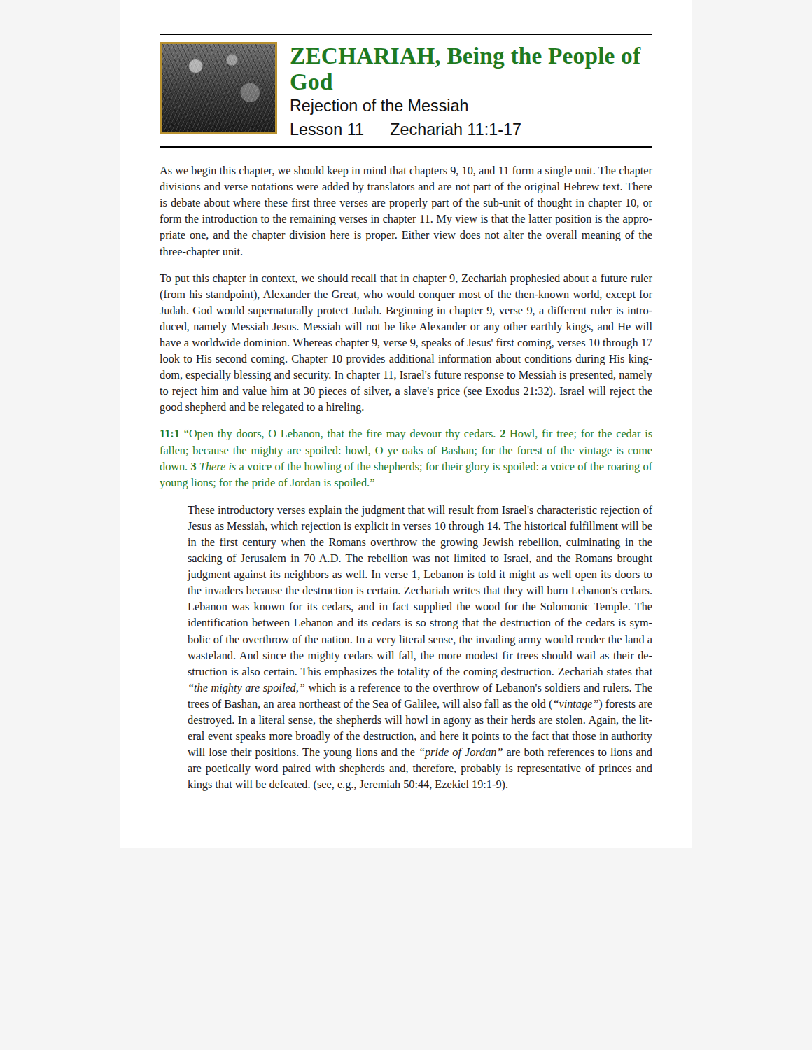ZECHARIAH, Being the People of God
Rejection of the Messiah
Lesson 11 Zechariah 11:1-17
As we begin this chapter, we should keep in mind that chapters 9, 10, and 11 form a single unit. The chapter divisions and verse notations were added by translators and are not part of the original Hebrew text. There is debate about where these first three verses are properly part of the sub-unit of thought in chapter 10, or form the introduction to the remaining verses in chapter 11. My view is that the latter position is the appropriate one, and the chapter division here is proper. Either view does not alter the overall meaning of the three-chapter unit.
To put this chapter in context, we should recall that in chapter 9, Zechariah prophesied about a future ruler (from his standpoint), Alexander the Great, who would conquer most of the then-known world, except for Judah. God would supernaturally protect Judah. Beginning in chapter 9, verse 9, a different ruler is introduced, namely Messiah Jesus. Messiah will not be like Alexander or any other earthly kings, and He will have a worldwide dominion. Whereas chapter 9, verse 9, speaks of Jesus' first coming, verses 10 through 17 look to His second coming. Chapter 10 provides additional information about conditions during His kingdom, especially blessing and security. In chapter 11, Israel's future response to Messiah is presented, namely to reject him and value him at 30 pieces of silver, a slave's price (see Exodus 21:32). Israel will reject the good shepherd and be relegated to a hireling.
11:1 “Open thy doors, O Lebanon, that the fire may devour thy cedars. 2 Howl, fir tree; for the cedar is fallen; because the mighty are spoiled: howl, O ye oaks of Bashan; for the forest of the vintage is come down. 3 There is a voice of the howling of the shepherds; for their glory is spoiled: a voice of the roaring of young lions; for the pride of Jordan is spoiled.”
These introductory verses explain the judgment that will result from Israel's characteristic rejection of Jesus as Messiah, which rejection is explicit in verses 10 through 14. The historical fulfillment will be in the first century when the Romans overthrow the growing Jewish rebellion, culminating in the sacking of Jerusalem in 70 A.D. The rebellion was not limited to Israel, and the Romans brought judgment against its neighbors as well. In verse 1, Lebanon is told it might as well open its doors to the invaders because the destruction is certain. Zechariah writes that they will burn Lebanon's cedars. Lebanon was known for its cedars, and in fact supplied the wood for the Solomonic Temple. The identification between Lebanon and its cedars is so strong that the destruction of the cedars is symbolic of the overthrow of the nation. In a very literal sense, the invading army would render the land a wasteland. And since the mighty cedars will fall, the more modest fir trees should wail as their destruction is also certain. This emphasizes the totality of the coming destruction. Zechariah states that “the mighty are spoiled,” which is a reference to the overthrow of Lebanon's soldiers and rulers. The trees of Bashan, an area northeast of the Sea of Galilee, will also fall as the old (“vintage”) forests are destroyed. In a literal sense, the shepherds will howl in agony as their herds are stolen. Again, the literal event speaks more broadly of the destruction, and here it points to the fact that those in authority will lose their positions. The young lions and the “pride of Jordan” are both references to lions and are poetically word paired with shepherds and, therefore, probably is representative of princes and kings that will be defeated. (see, e.g., Jeremiah 50:44, Ezekiel 19:1-9).